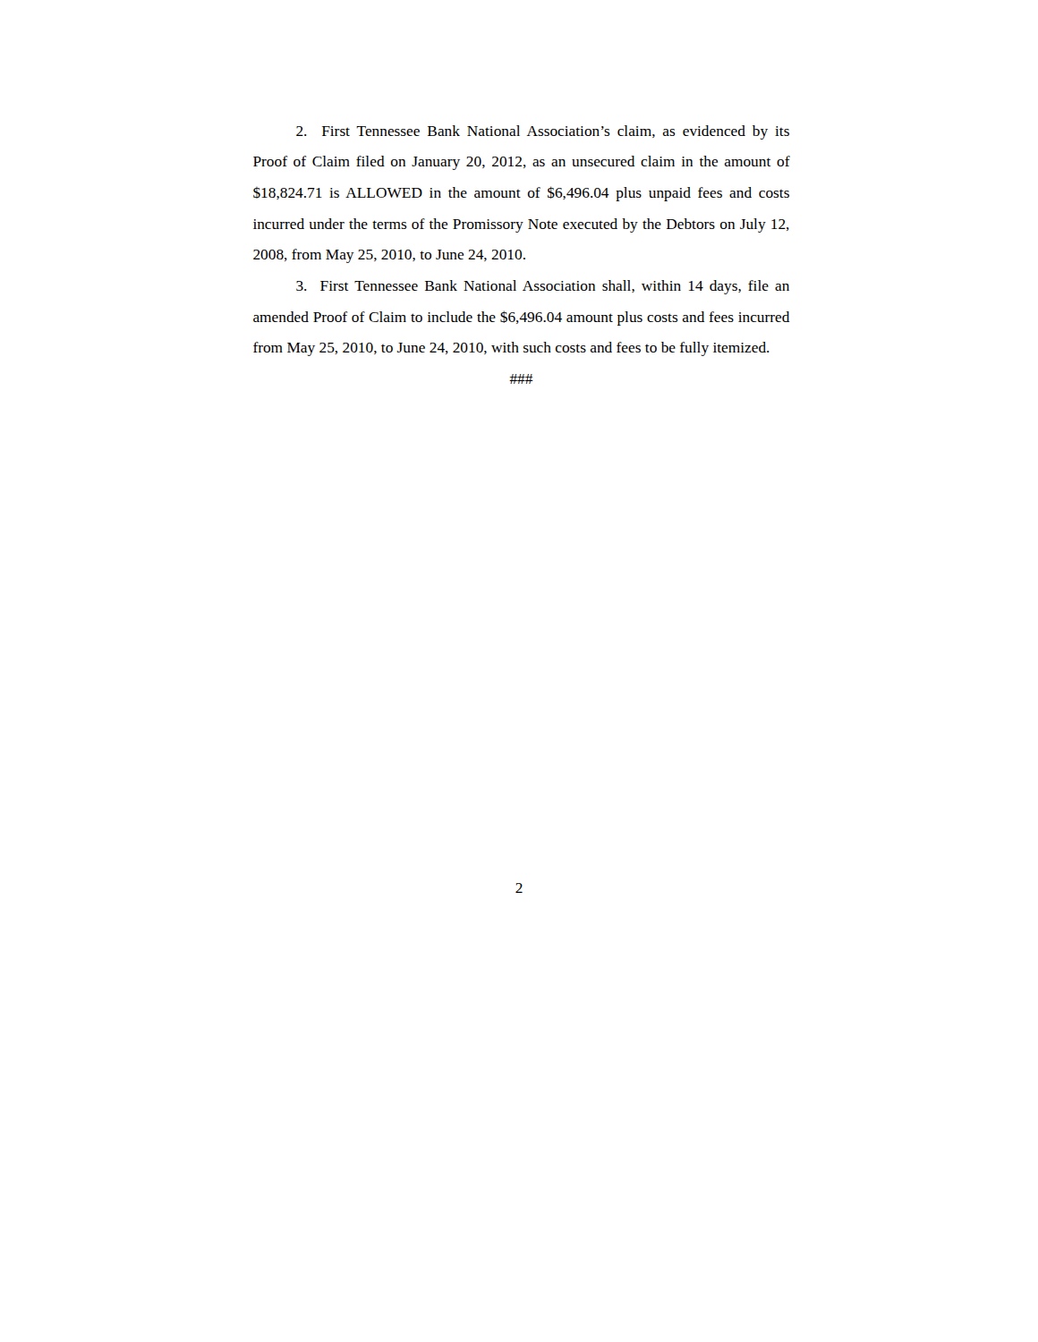2. First Tennessee Bank National Association’s claim, as evidenced by its Proof of Claim filed on January 20, 2012, as an unsecured claim in the amount of $18,824.71 is ALLOWED in the amount of $6,496.04 plus unpaid fees and costs incurred under the terms of the Promissory Note executed by the Debtors on July 12, 2008, from May 25, 2010, to June 24, 2010.
3. First Tennessee Bank National Association shall, within 14 days, file an amended Proof of Claim to include the $6,496.04 amount plus costs and fees incurred from May 25, 2010, to June 24, 2010, with such costs and fees to be fully itemized.
###
2